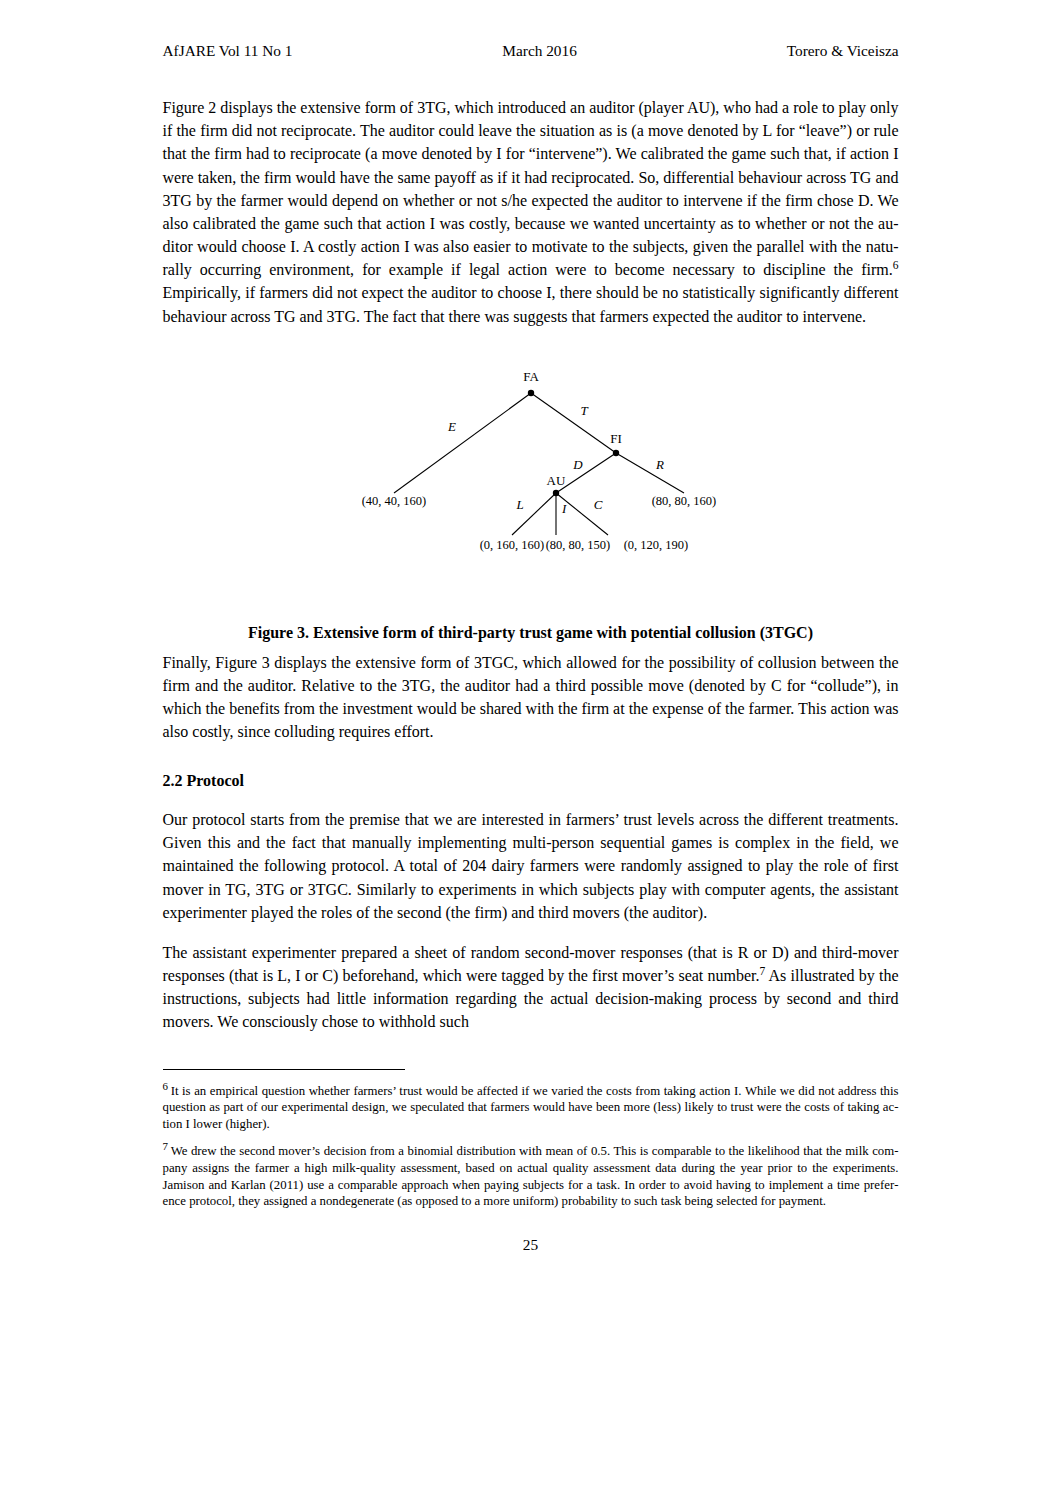AfJARE Vol 11 No 1 March 2016 Torero & Viceisza
Figure 2 displays the extensive form of 3TG, which introduced an auditor (player AU), who had a role to play only if the firm did not reciprocate. The auditor could leave the situation as is (a move denoted by L for “leave”) or rule that the firm had to reciprocate (a move denoted by I for “intervene”). We calibrated the game such that, if action I were taken, the firm would have the same payoff as if it had reciprocated. So, differential behaviour across TG and 3TG by the farmer would depend on whether or not s/he expected the auditor to intervene if the firm chose D. We also calibrated the game such that action I was costly, because we wanted uncertainty as to whether or not the auditor would choose I. A costly action I was also easier to motivate to the subjects, given the parallel with the naturally occurring environment, for example if legal action were to become necessary to discipline the firm.6 Empirically, if farmers did not expect the auditor to choose I, there should be no statistically significantly different behaviour across TG and 3TG. The fact that there was suggests that farmers expected the auditor to intervene.
Extensive form of the third-party trust game with potential collusion (3TGC) Game tree: the farmer (FA) chooses E or T. After T, the firm (FI) chooses D or R. After D, the auditor (AU) chooses L, I or C. Terminal payoffs: E gives (40, 40, 160); R gives (80, 80, 160); L gives (0, 160, 160); I gives (80, 80, 150); C gives (0, 120, 190). FA E T FI D R AU L I C (40, 40, 160) (80, 80, 160) (0, 160, 160) (80, 80, 150) (0, 120, 190)
Figure 3. Extensive form of third-party trust game with potential collusion (3TGC)
Finally, Figure 3 displays the extensive form of 3TGC, which allowed for the possibility of collusion between the firm and the auditor. Relative to the 3TG, the auditor had a third possible move (denoted by C for “collude”), in which the benefits from the investment would be shared with the firm at the expense of the farmer. This action was also costly, since colluding requires effort.
2.2 Protocol
Our protocol starts from the premise that we are interested in farmers’ trust levels across the different treatments. Given this and the fact that manually implementing multi-person sequential games is complex in the field, we maintained the following protocol. A total of 204 dairy farmers were randomly assigned to play the role of first mover in TG, 3TG or 3TGC. Similarly to experiments in which subjects play with computer agents, the assistant experimenter played the roles of the second (the firm) and third movers (the auditor).
The assistant experimenter prepared a sheet of random second-mover responses (that is R or D) and third-mover responses (that is L, I or C) beforehand, which were tagged by the first mover’s seat number.7 As illustrated by the instructions, subjects had little information regarding the actual decision-making process by second and third movers. We consciously chose to withhold such
6 It is an empirical question whether farmers’ trust would be affected if we varied the costs from taking action I. While we did not address this question as part of our experimental design, we speculated that farmers would have been more (less) likely to trust were the costs of taking action I lower (higher).
7 We drew the second mover’s decision from a binomial distribution with mean of 0.5. This is comparable to the likelihood that the milk company assigns the farmer a high milk-quality assessment, based on actual quality assessment data during the year prior to the experiments. Jamison and Karlan (2011) use a comparable approach when paying subjects for a task. In order to avoid having to implement a time preference protocol, they assigned a nondegenerate (as opposed to a more uniform) probability to such task being selected for payment.
25